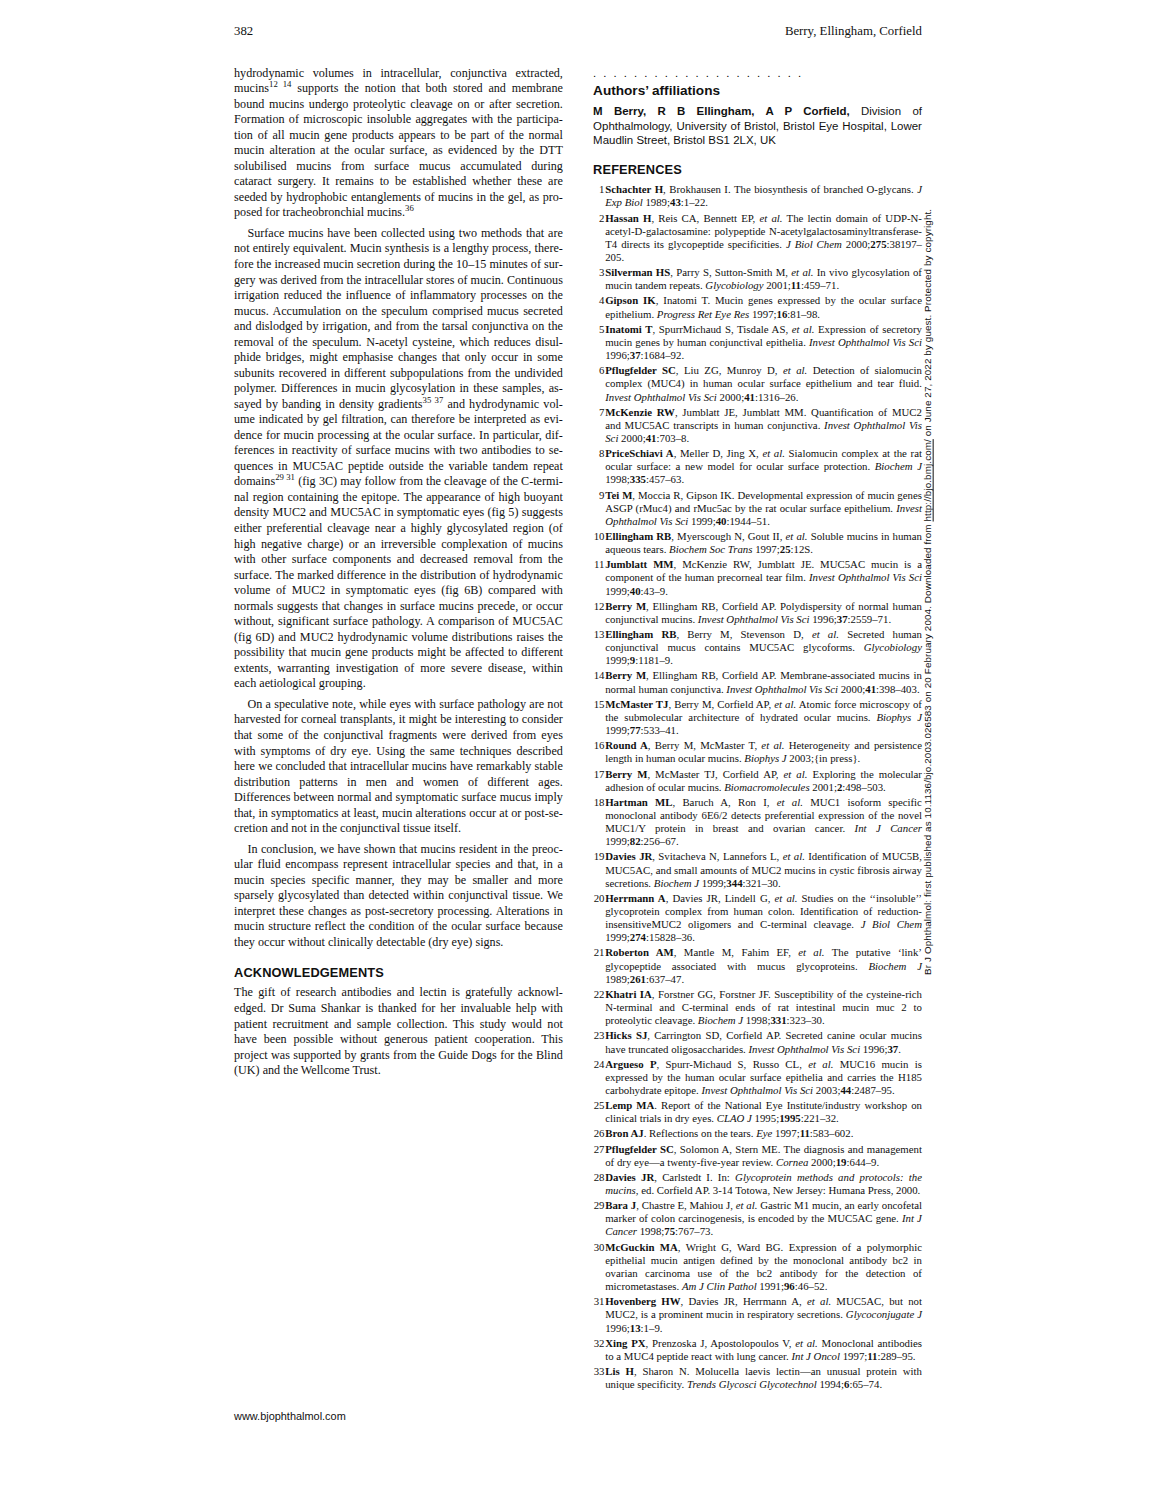382
Berry, Ellingham, Corfield
hydrodynamic volumes in intracellular, conjunctiva extracted, mucins12 14 supports the notion that both stored and membrane bound mucins undergo proteolytic cleavage on or after secretion. Formation of microscopic insoluble aggregates with the participation of all mucin gene products appears to be part of the normal mucin alteration at the ocular surface, as evidenced by the DTT solubilised mucins from surface mucus accumulated during cataract surgery. It remains to be established whether these are seeded by hydrophobic entanglements of mucins in the gel, as proposed for tracheobronchial mucins.36
Surface mucins have been collected using two methods that are not entirely equivalent. Mucin synthesis is a lengthy process, therefore the increased mucin secretion during the 10–15 minutes of surgery was derived from the intracellular stores of mucin. Continuous irrigation reduced the influence of inflammatory processes on the mucus. Accumulation on the speculum comprised mucus secreted and dislodged by irrigation, and from the tarsal conjunctiva on the removal of the speculum. N-acetyl cysteine, which reduces disulphide bridges, might emphasise changes that only occur in some subunits recovered in different subpopulations from the undivided polymer. Differences in mucin glycosylation in these samples, assayed by banding in density gradients35 37 and hydrodynamic volume indicated by gel filtration, can therefore be interpreted as evidence for mucin processing at the ocular surface. In particular, differences in reactivity of surface mucins with two antibodies to sequences in MUC5AC peptide outside the variable tandem repeat domains29 31 (fig 3C) may follow from the cleavage of the C-terminal region containing the epitope. The appearance of high buoyant density MUC2 and MUC5AC in symptomatic eyes (fig 5) suggests either preferential cleavage near a highly glycosylated region (of high negative charge) or an irreversible complexation of mucins with other surface components and decreased removal from the surface. The marked difference in the distribution of hydrodynamic volume of MUC2 in symptomatic eyes (fig 6B) compared with normals suggests that changes in surface mucins precede, or occur without, significant surface pathology. A comparison of MUC5AC (fig 6D) and MUC2 hydrodynamic volume distributions raises the possibility that mucin gene products might be affected to different extents, warranting investigation of more severe disease, within each aetiological grouping.
On a speculative note, while eyes with surface pathology are not harvested for corneal transplants, it might be interesting to consider that some of the conjunctival fragments were derived from eyes with symptoms of dry eye. Using the same techniques described here we concluded that intracellular mucins have remarkably stable distribution patterns in men and women of different ages. Differences between normal and symptomatic surface mucus imply that, in symptomatics at least, mucin alterations occur at or post-secretion and not in the conjunctival tissue itself.
In conclusion, we have shown that mucins resident in the preocular fluid encompass represent intracellular species and that, in a mucin species specific manner, they may be smaller and more sparsely glycosylated than detected within conjunctival tissue. We interpret these changes as post-secretory processing. Alterations in mucin structure reflect the condition of the ocular surface because they occur without clinically detectable (dry eye) signs.
Acknowledgements
The gift of research antibodies and lectin is gratefully acknowledged. Dr Suma Shankar is thanked for her invaluable help with patient recruitment and sample collection. This study would not have been possible without generous patient cooperation. This project was supported by grants from the Guide Dogs for the Blind (UK) and the Wellcome Trust.
. . . . . . . . . . . . . . . . . . . . .
Authors’ affiliations
M Berry, R B Ellingham, A P Corfield, Division of Ophthalmology, University of Bristol, Bristol Eye Hospital, Lower Maudlin Street, Bristol BS1 2LX, UK
References
1 Schachter H, Brokhausen I. The biosynthesis of branched O-glycans. J Exp Biol 1989;43:1–22.
2 Hassan H, Reis CA, Bennett EP, et al. The lectin domain of UDP-N-acetyl-D-galactosamine: polypeptide N-acetylgalactosaminyltransferase-T4 directs its glycopeptide specificities. J Biol Chem 2000;275:38197–205.
3 Silverman HS, Parry S, Sutton-Smith M, et al. In vivo glycosylation of mucin tandem repeats. Glycobiology 2001;11:459–71.
4 Gipson IK, Inatomi T. Mucin genes expressed by the ocular surface epithelium. Progress Ret Eye Res 1997;16:81–98.
5 Inatomi T, SpurrMichaud S, Tisdale AS, et al. Expression of secretory mucin genes by human conjunctival epithelia. Invest Ophthalmol Vis Sci 1996;37:1684–92.
6 Pflugfelder SC, Liu ZG, Munroy D, et al. Detection of sialomucin complex (MUC4) in human ocular surface epithelium and tear fluid. Invest Ophthalmol Vis Sci 2000;41:1316–26.
7 McKenzie RW, Jumblatt JE, Jumblatt MM. Quantification of MUC2 and MUC5AC transcripts in human conjunctiva. Invest Ophthalmol Vis Sci 2000;41:703–8.
8 PriceSchiavi A, Meller D, Jing X, et al. Sialomucin complex at the rat ocular surface: a new model for ocular surface protection. Biochem J 1998;335:457–63.
9 Tei M, Moccia R, Gipson IK. Developmental expression of mucin genes ASGP (rMuc4) and rMuc5ac by the rat ocular surface epithelium. Invest Ophthalmol Vis Sci 1999;40:1944–51.
10 Ellingham RB, Myerscough N, Gout II, et al. Soluble mucins in human aqueous tears. Biochem Soc Trans 1997;25:12S.
11 Jumblatt MM, McKenzie RW, Jumblatt JE. MUC5AC mucin is a component of the human precorneal tear film. Invest Ophthalmol Vis Sci 1999;40:43–9.
12 Berry M, Ellingham RB, Corfield AP. Polydispersity of normal human conjunctival mucins. Invest Ophthalmol Vis Sci 1996;37:2559–71.
13 Ellingham RB, Berry M, Stevenson D, et al. Secreted human conjunctival mucus contains MUC5AC glycoforms. Glycobiology 1999;9:1181–9.
14 Berry M, Ellingham RB, Corfield AP. Membrane-associated mucins in normal human conjunctiva. Invest Ophthalmol Vis Sci 2000;41:398–403.
15 McMaster TJ, Berry M, Corfield AP, et al. Atomic force microscopy of the submolecular architecture of hydrated ocular mucins. Biophys J 1999;77:533–41.
16 Round A, Berry M, McMaster T, et al. Heterogeneity and persistence length in human ocular mucins. Biophys J 2003;{in press}.
17 Berry M, McMaster TJ, Corfield AP, et al. Exploring the molecular adhesion of ocular mucins. Biomacromolecules 2001;2:498–503.
18 Hartman ML, Baruch A, Ron I, et al. MUC1 isoform specific monoclonal antibody 6E6/2 detects preferential expression of the novel MUC1/Y protein in breast and ovarian cancer. Int J Cancer 1999;82:256–67.
19 Davies JR, Svitacheva N, Lannefors L, et al. Identification of MUC5B, MUC5AC, and small amounts of MUC2 mucins in cystic fibrosis airway secretions. Biochem J 1999;344:321–30.
20 Herrmann A, Davies JR, Lindell G, et al. Studies on the ‘‘insoluble’’ glycoprotein complex from human colon. Identification of reduction-insensitiveMUC2 oligomers and C-terminal cleavage. J Biol Chem 1999;274:15828–36.
21 Roberton AM, Mantle M, Fahim EF, et al. The putative ‘link’ glycopeptide associated with mucus glycoproteins. Biochem J 1989;261:637–47.
22 Khatri IA, Forstner GG, Forstner JF. Susceptibility of the cysteine-rich N-terminal and C-terminal ends of rat intestinal mucin muc 2 to proteolytic cleavage. Biochem J 1998;331:323–30.
23 Hicks SJ, Carrington SD, Corfield AP. Secreted canine ocular mucins have truncated oligosaccharides. Invest Ophthalmol Vis Sci 1996;37.
24 Argueso P, Spurr-Michaud S, Russo CL, et al. MUC16 mucin is expressed by the human ocular surface epithelia and carries the H185 carbohydrate epitope. Invest Ophthalmol Vis Sci 2003;44:2487–95.
25 Lemp MA. Report of the National Eye Institute/industry workshop on clinical trials in dry eyes. CLAO J 1995;1995:221–32.
26 Bron AJ. Reflections on the tears. Eye 1997;11:583–602.
27 Pflugfelder SC, Solomon A, Stern ME. The diagnosis and management of dry eye—a twenty-five-year review. Cornea 2000;19:644–9.
28 Davies JR, Carlstedt I. In: Glycoprotein methods and protocols: the mucins, ed. Corfield AP. 3-14 Totowa, New Jersey: Humana Press, 2000.
29 Bara J, Chastre E, Mahiou J, et al. Gastric M1 mucin, an early oncofetal marker of colon carcinogenesis, is encoded by the MUC5AC gene. Int J Cancer 1998;75:767–73.
30 McGuckin MA, Wright G, Ward BG. Expression of a polymorphic epithelial mucin antigen defined by the monoclonal antibody bc2 in ovarian carcinoma use of the bc2 antibody for the detection of micrometastases. Am J Clin Pathol 1991;96:46–52.
31 Hovenberg HW, Davies JR, Herrmann A, et al. MUC5AC, but not MUC2, is a prominent mucin in respiratory secretions. Glycoconjugate J 1996;13:1–9.
32 Xing PX, Prenzoska J, Apostolopoulos V, et al. Monoclonal antibodies to a MUC4 peptide react with lung cancer. Int J Oncol 1997;11:289–95.
33 Lis H, Sharon N. Molucella laevis lectin—an unusual protein with unique specificity. Trends Glycosci Glycotechnol 1994;6:65–74.
www.bjophthalmol.com
Br J Ophthalmol: first published as 10.1136/bjo.2003.026583 on 20 February 2004. Downloaded from http://bjo.bmj.com/ on June 27, 2022 by guest. Protected by copyright.